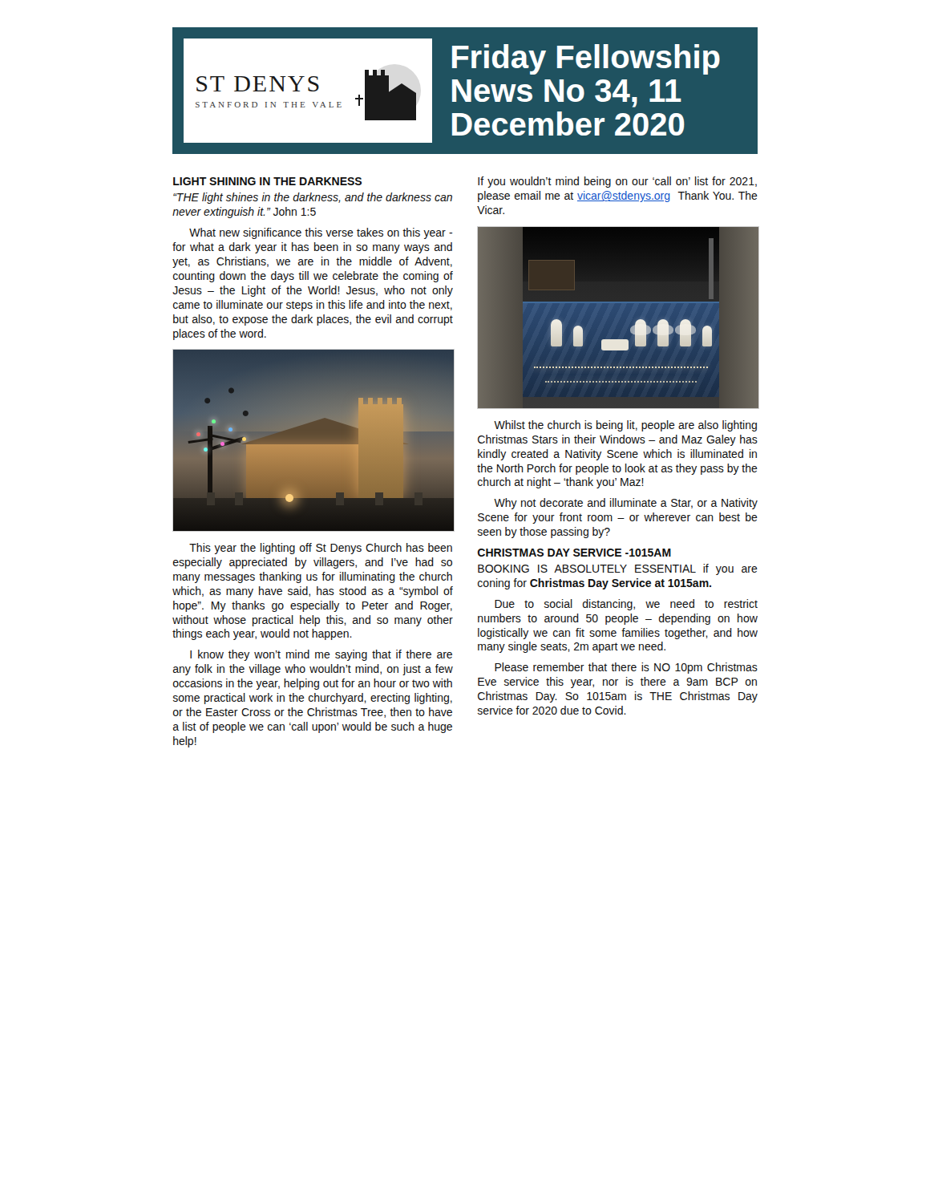ST DENYS STANFORD IN THE VALE
Friday Fellowship News No 34, 11 December 2020
Light shining in the darkness
“THE light shines in the darkness, and the darkness can never extinguish it.” John 1:5
What new significance this verse takes on this year - for what a dark year it has been in so many ways and yet, as Christians, we are in the middle of Advent, counting down the days till we celebrate the coming of Jesus – the Light of the World! Jesus, who not only came to illuminate our steps in this life and into the next, but also, to expose the dark places, the evil and corrupt places of the word.
This year the lighting off St Denys Church has been especially appreciated by villagers, and I’ve had so many messages thanking us for illuminating the church which, as many have said, has stood as a “symbol of hope”. My thanks go especially to Peter and Roger, without whose practical help this, and so many other things each year, would not happen.
I know they won’t mind me saying that if there are any folk in the village who wouldn’t mind, on just a few occasions in the year, helping out for an hour or two with some practical work in the churchyard, erecting lighting, or the Easter Cross or the Christmas Tree, then to have a list of people we can ‘call upon’ would be such a huge help!
If you wouldn’t mind being on our ‘call on’ list for 2021, please email me at vicar@stdenys.org Thank You. The Vicar.
Whilst the church is being lit, people are also lighting Christmas Stars in their Windows – and Maz Galey has kindly created a Nativity Scene which is illuminated in the North Porch for people to look at as they pass by the church at night – ‘thank you’ Maz!
Why not decorate and illuminate a Star, or a Nativity Scene for your front room – or wherever can best be seen by those passing by?
Christmas Day Service -1015am
BOOKING IS ABSOLUTELY ESSENTIAL if you are coning for Christmas Day Service at 1015am.
Due to social distancing, we need to restrict numbers to around 50 people – depending on how logistically we can fit some families together, and how many single seats, 2m apart we need.
Please remember that there is NO 10pm Christmas Eve service this year, nor is there a 9am BCP on Christmas Day. So 1015am is THE Christmas Day service for 2020 due to Covid.